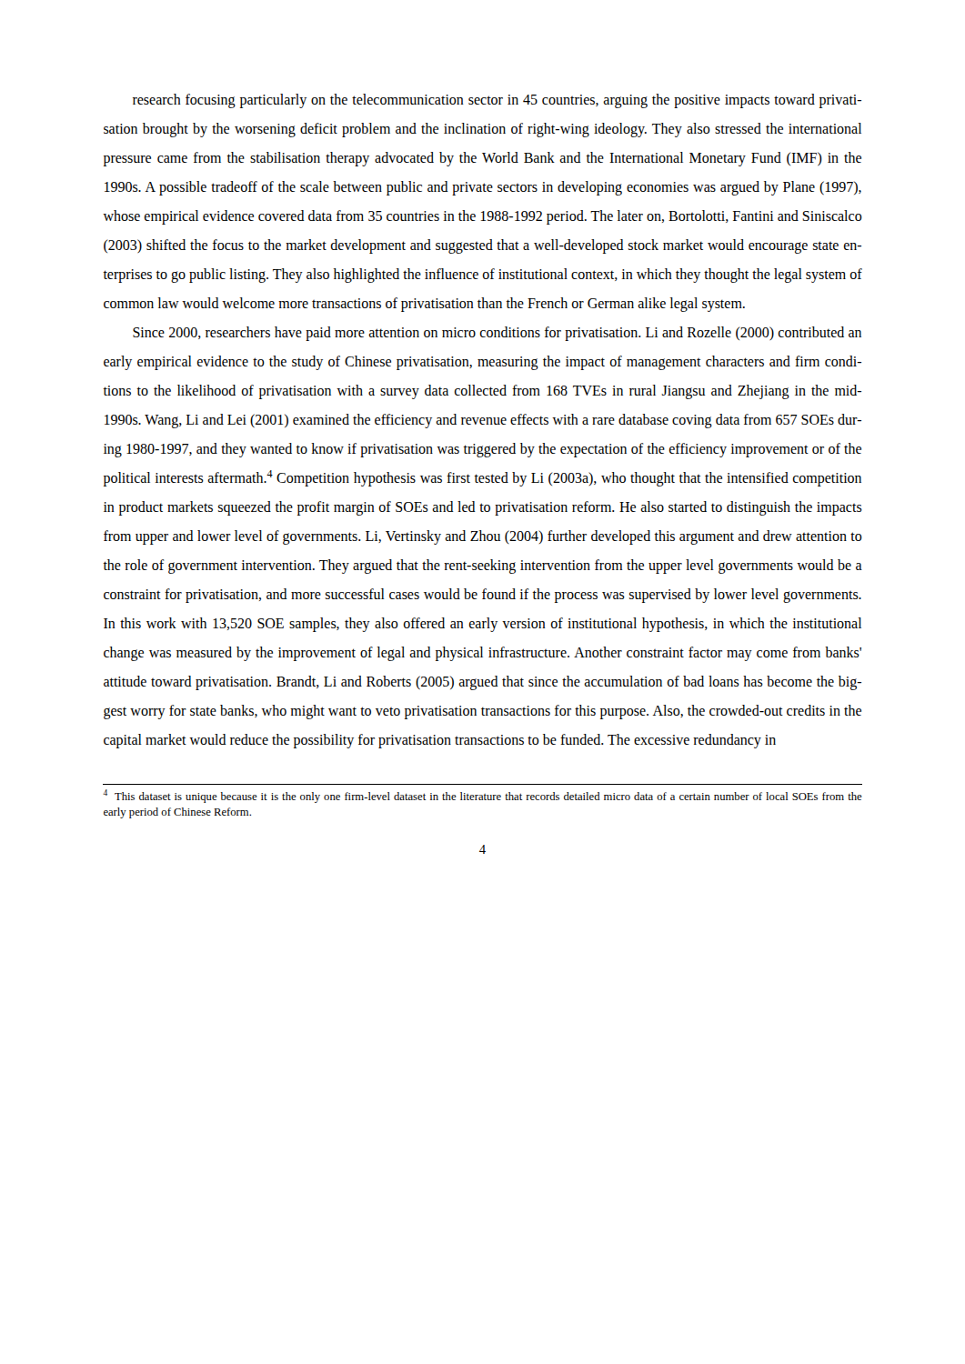research focusing particularly on the telecommunication sector in 45 countries, arguing the positive impacts toward privatisation brought by the worsening deficit problem and the inclination of right-wing ideology. They also stressed the international pressure came from the stabilisation therapy advocated by the World Bank and the International Monetary Fund (IMF) in the 1990s. A possible tradeoff of the scale between public and private sectors in developing economies was argued by Plane (1997), whose empirical evidence covered data from 35 countries in the 1988-1992 period. The later on, Bortolotti, Fantini and Siniscalco (2003) shifted the focus to the market development and suggested that a well-developed stock market would encourage state enterprises to go public listing. They also highlighted the influence of institutional context, in which they thought the legal system of common law would welcome more transactions of privatisation than the French or German alike legal system.
Since 2000, researchers have paid more attention on micro conditions for privatisation. Li and Rozelle (2000) contributed an early empirical evidence to the study of Chinese privatisation, measuring the impact of management characters and firm conditions to the likelihood of privatisation with a survey data collected from 168 TVEs in rural Jiangsu and Zhejiang in the mid-1990s. Wang, Li and Lei (2001) examined the efficiency and revenue effects with a rare database coving data from 657 SOEs during 1980-1997, and they wanted to know if privatisation was triggered by the expectation of the efficiency improvement or of the political interests aftermath.4 Competition hypothesis was first tested by Li (2003a), who thought that the intensified competition in product markets squeezed the profit margin of SOEs and led to privatisation reform. He also started to distinguish the impacts from upper and lower level of governments. Li, Vertinsky and Zhou (2004) further developed this argument and drew attention to the role of government intervention. They argued that the rent-seeking intervention from the upper level governments would be a constraint for privatisation, and more successful cases would be found if the process was supervised by lower level governments. In this work with 13,520 SOE samples, they also offered an early version of institutional hypothesis, in which the institutional change was measured by the improvement of legal and physical infrastructure. Another constraint factor may come from banks' attitude toward privatisation. Brandt, Li and Roberts (2005) argued that since the accumulation of bad loans has become the biggest worry for state banks, who might want to veto privatisation transactions for this purpose. Also, the crowded-out credits in the capital market would reduce the possibility for privatisation transactions to be funded. The excessive redundancy in
4 This dataset is unique because it is the only one firm-level dataset in the literature that records detailed micro data of a certain number of local SOEs from the early period of Chinese Reform.
4